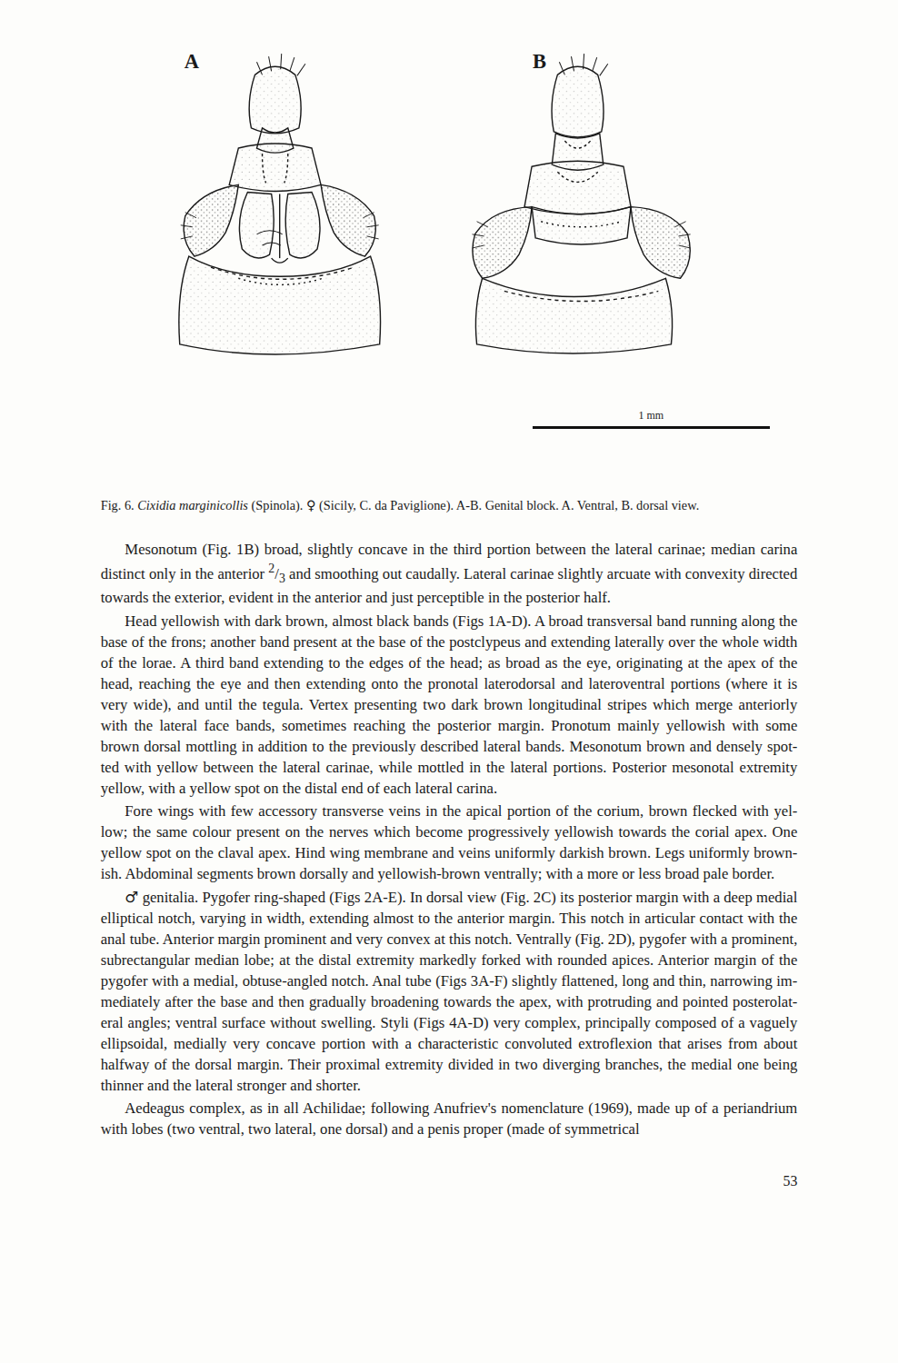A B
1 mm
Fig. 6. Cixidia marginicollis (Spinola). ♀ (Sicily, C. da Paviglione). A-B. Genital block. A. Ventral, B. dorsal view.
Mesonotum (Fig. 1B) broad, slightly concave in the third portion between the lateral carinae; median carina distinct only in the anterior 2/3 and smoothing out caudally. Lateral carinae slightly arcuate with convexity directed towards the exterior, evident in the anterior and just perceptible in the posterior half.
Head yellowish with dark brown, almost black bands (Figs 1A-D). A broad transversal band running along the base of the frons; another band present at the base of the postclypeus and extending laterally over the whole width of the lorae. A third band extending to the edges of the head; as broad as the eye, originating at the apex of the head, reaching the eye and then extending onto the pronotal laterodorsal and lateroventral portions (where it is very wide), and until the tegula. Vertex presenting two dark brown longitudinal stripes which merge anteriorly with the lateral face bands, sometimes reaching the posterior margin. Pronotum mainly yellowish with some brown dorsal mottling in addition to the previously described lateral bands. Mesonotum brown and densely spotted with yellow between the lateral carinae, while mottled in the lateral portions. Posterior mesonotal extremity yellow, with a yellow spot on the distal end of each lateral carina.
Fore wings with few accessory transverse veins in the apical portion of the corium, brown flecked with yellow; the same colour present on the nerves which become progressively yellowish towards the corial apex. One yellow spot on the claval apex. Hind wing membrane and veins uniformly darkish brown. Legs uniformly brownish. Abdominal segments brown dorsally and yellowish-brown ventrally; with a more or less broad pale border.
♂ genitalia. Pygofer ring-shaped (Figs 2A-E). In dorsal view (Fig. 2C) its posterior margin with a deep medial elliptical notch, varying in width, extending almost to the anterior margin. This notch in articular contact with the anal tube. Anterior margin prominent and very convex at this notch. Ventrally (Fig. 2D), pygofer with a prominent, subrectangular median lobe; at the distal extremity markedly forked with rounded apices. Anterior margin of the pygofer with a medial, obtuse-angled notch. Anal tube (Figs 3A-F) slightly flattened, long and thin, narrowing immediately after the base and then gradually broadening towards the apex, with protruding and pointed posterolateral angles; ventral surface without swelling. Styli (Figs 4A-D) very complex, principally composed of a vaguely ellipsoidal, medially very concave portion with a characteristic convoluted extroflexion that arises from about halfway of the dorsal margin. Their proximal extremity divided in two diverging branches, the medial one being thinner and the lateral stronger and shorter.
Aedeagus complex, as in all Achilidae; following Anufriev's nomenclature (1969), made up of a periandrium with lobes (two ventral, two lateral, one dorsal) and a penis proper (made of symmetrical
53